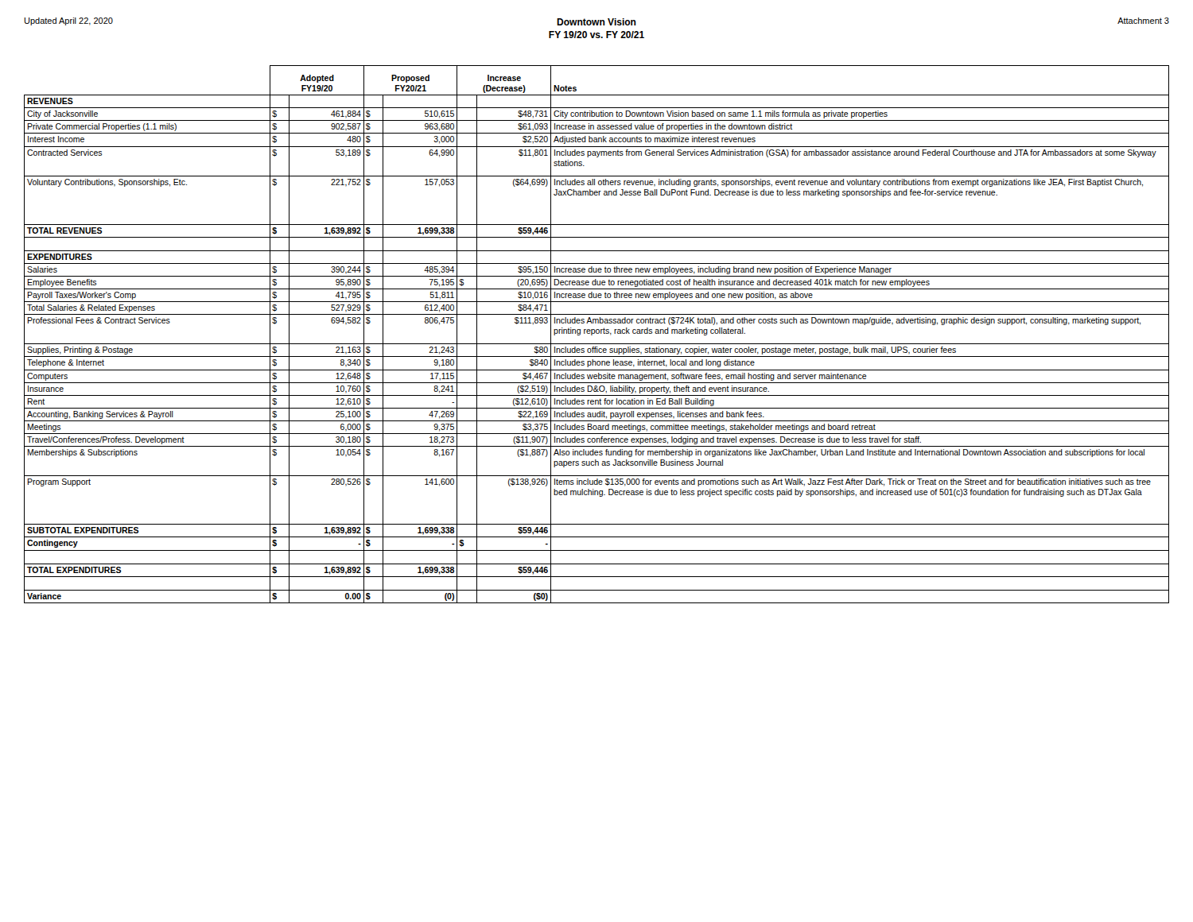Updated April 22, 2020
Attachment 3
Downtown Vision
FY 19/20 vs. FY 20/21
| | Adopted FY19/20 | Proposed FY20/21 | Increase (Decrease) | Notes |
| --- | --- | --- | --- | --- |
| REVENUES | | | | | | | |
| City of Jacksonville | $ | 461,884 | $ | 510,615 | | $48,731 | City contribution to Downtown Vision based on same 1.1 mils formula as private properties |
| Private Commercial Properties (1.1 mils) | $ | 902,587 | $ | 963,680 | | $61,093 | Increase in assessed value of properties in the downtown district |
| Interest Income | $ | 480 | $ | 3,000 | | $2,520 | Adjusted bank accounts to maximize interest revenues |
| Contracted Services | $ | 53,189 | $ | 64,990 | | $11,801 | Includes payments from General Services Administration (GSA) for ambassador assistance around Federal Courthouse and JTA for Ambassadors at some Skyway stations. |
| Voluntary Contributions, Sponsorships, Etc. | $ | 221,752 | $ | 157,053 | | ($64,699) | Includes all others revenue, including grants, sponsorships, event revenue and voluntary contributions from exempt organizations like JEA, First Baptist Church, JaxChamber and Jesse Ball DuPont Fund. Decrease is due to less marketing sponsorships and fee-for-service revenue. |
| TOTAL REVENUES | $ | 1,639,892 | $ | 1,699,338 | | $59,446 | |
| EXPENDITURES | | | | | | | |
| Salaries | $ | 390,244 | $ | 485,394 | | $95,150 | Increase due to three new employees, including brand new position of Experience Manager |
| Employee Benefits | $ | 95,890 | $ | 75,195 | $ | (20,695) | Decrease due to renegotiated cost of health insurance and decreased 401k match for new employees |
| Payroll Taxes/Worker's Comp | $ | 41,795 | $ | 51,811 | | $10,016 | Increase due to three new employees and one new position, as above |
| Total Salaries & Related Expenses | $ | 527,929 | $ | 612,400 | | $84,471 | |
| Professional Fees & Contract Services | $ | 694,582 | $ | 806,475 | | $111,893 | Includes Ambassador contract ($724K total), and other costs such as Downtown map/guide, advertising, graphic design support, consulting, marketing support, printing reports, rack cards and marketing collateral. |
| Supplies, Printing & Postage | $ | 21,163 | $ | 21,243 | | $80 | Includes office supplies, stationary, copier, water cooler, postage meter, postage, bulk mail, UPS, courier fees |
| Telephone & Internet | $ | 8,340 | $ | 9,180 | | $840 | Includes phone lease, internet, local and long distance |
| Computers | $ | 12,648 | $ | 17,115 | | $4,467 | Includes website management, software fees, email hosting and server maintenance |
| Insurance | $ | 10,760 | $ | 8,241 | | ($2,519) | Includes D&O, liability, property, theft and event insurance. |
| Rent | $ | 12,610 | $ | - | | ($12,610) | Includes rent for location in Ed Ball Building |
| Accounting, Banking Services & Payroll | $ | 25,100 | $ | 47,269 | | $22,169 | Includes audit, payroll expenses, licenses and bank fees. |
| Meetings | $ | 6,000 | $ | 9,375 | | $3,375 | Includes Board meetings, committee meetings, stakeholder meetings and board retreat |
| Travel/Conferences/Profess. Development | $ | 30,180 | $ | 18,273 | | ($11,907) | Includes conference expenses, lodging and travel expenses. Decrease is due to less travel for staff. |
| Memberships & Subscriptions | $ | 10,054 | $ | 8,167 | | ($1,887) | Also includes funding for membership in organizatons like JaxChamber, Urban Land Institute and International Downtown Association and subscriptions for local papers such as Jacksonville Business Journal |
| Program Support | $ | 280,526 | $ | 141,600 | | ($138,926) | Items include $135,000 for events and promotions such as Art Walk, Jazz Fest After Dark, Trick or Treat on the Street and for beautification initiatives such as tree bed mulching. Decrease is due to less project specific costs paid by sponsorships, and increased use of 501(c)3 foundation for fundraising such as DTJax Gala |
| SUBTOTAL EXPENDITURES | $ | 1,639,892 | $ | 1,699,338 | | $59,446 | |
| Contingency | $ | - | $ | - | $ | - | |
| TOTAL EXPENDITURES | $ | 1,639,892 | $ | 1,699,338 | | $59,446 | |
| Variance | $ | 0.00 | $ | (0) | | ($0) | |